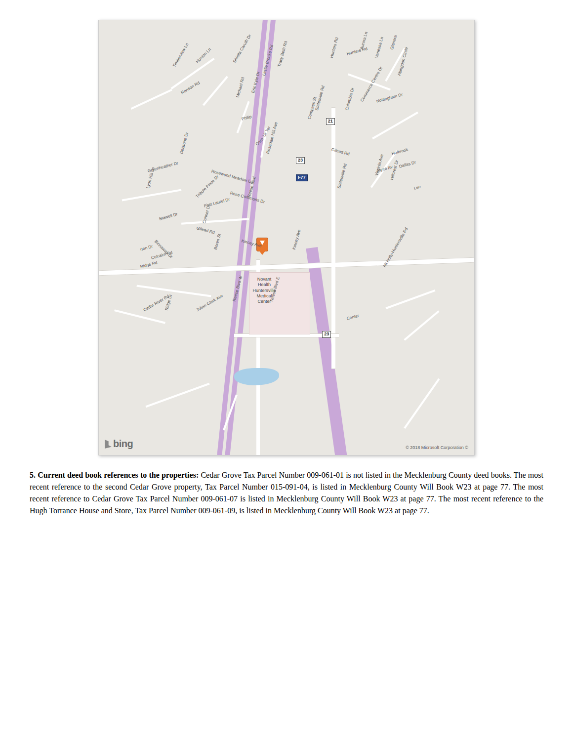21
23
I-77
23
Timberview Ln
Hunton Ln
Shiella Caruth Dr
Leslie Brooke Rd
Tracy Beth Rd
Eric Kyle Dr
Michael Rd
Ranson Rd
Philip
Delstone Dr
Greenheather Dr
Lyon Hill Ln
Rosewood Meadow Ln
Rosedale Hill Ave
Coro
Ur Ter
Tribute Place Dr
Rose Commons Dr
First Laurel Dr
Stawell Dr
Gilead Rd
Conner Dr
Binnaway Dr
rton Dr
Culcairn Rd
Ridge Rd
Boren St
Reese Blvd
Kincey Ave
Kincey Ave
Cedar River Rd
Ridge Dr
Julian Clark Ave
Reese Blvd W
Reese Blvd E
Center
Hunters Rd
Hunters Rd
Aurora Ln
Vanessa Ln
Glenora
Abingdon Circle
Nottingham Dr
Statesville Rd
Compass St
Columbia Dr
Commerce Centre Dr
Gilead Rd
Holbrook
Joyce Av
Dallas Dr
Virginia Ave
Hillcrest Dr
Statesville Rd
Lee
Mt Holly-Huntersville Rd
Novant
Health
Huntersville
Medical
Center
bing
© 2018 Microsoft Corporation ©
5. Current deed book references to the properties: Cedar Grove Tax Parcel Number 009-061-01 is not listed in the Mecklenburg County deed books. The most recent reference to the second Cedar Grove property, Tax Parcel Number 015-091-04, is listed in Mecklenburg County Will Book W23 at page 77. The most recent reference to Cedar Grove Tax Parcel Number 009-061-07 is listed in Mecklenburg County Will Book W23 at page 77. The most recent reference to the Hugh Torrance House and Store, Tax Parcel Number 009-061-09, is listed in Mecklenburg County Will Book W23 at page 77.